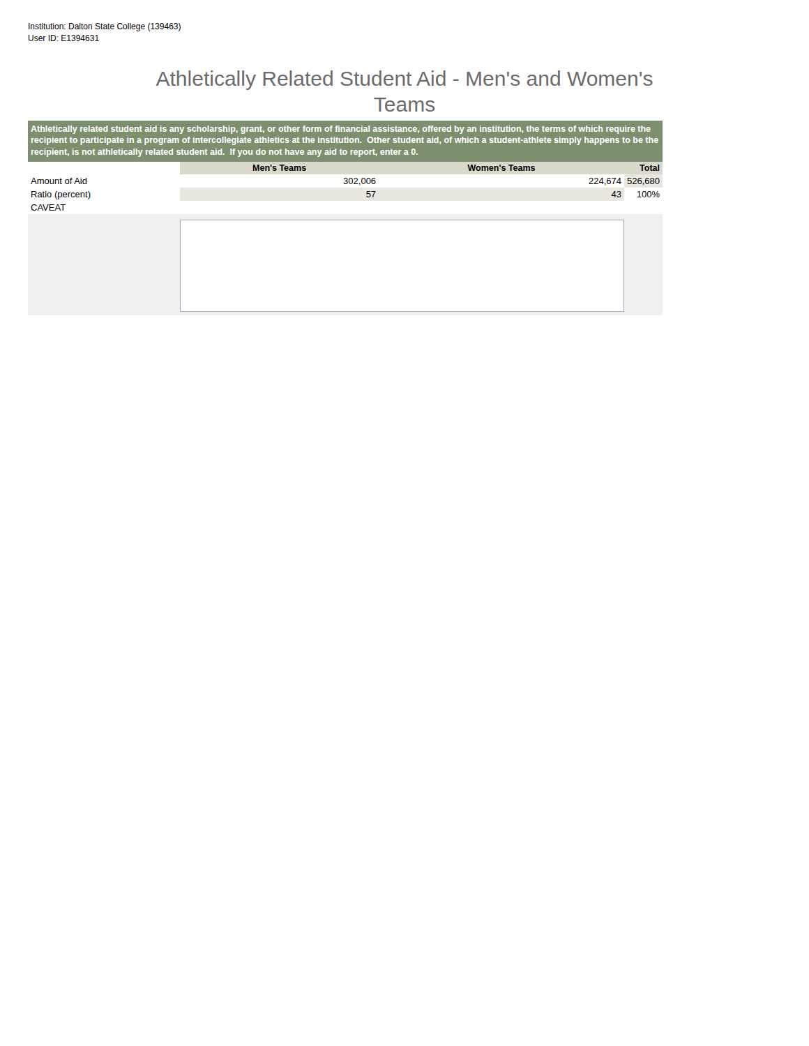Institution: Dalton State College (139463)
User ID: E1394631
Athletically Related Student Aid - Men's and Women's
Teams
| Athletically related student aid is any scholarship, grant, or other form of financial assistance, offered by an institution, the terms of which require the recipient to participate in a program of intercollegiate athletics at the institution. Other student aid, of which a student-athlete simply happens to be the recipient, is not athletically related student aid. If you do not have any aid to report, enter a 0. |
| | Men's Teams | Women's Teams | Total |
| Amount of Aid | 302,006 | 224,674 | 526,680 |
| Ratio (percent) | 57 | 43 | 100% |
| CAVEAT |